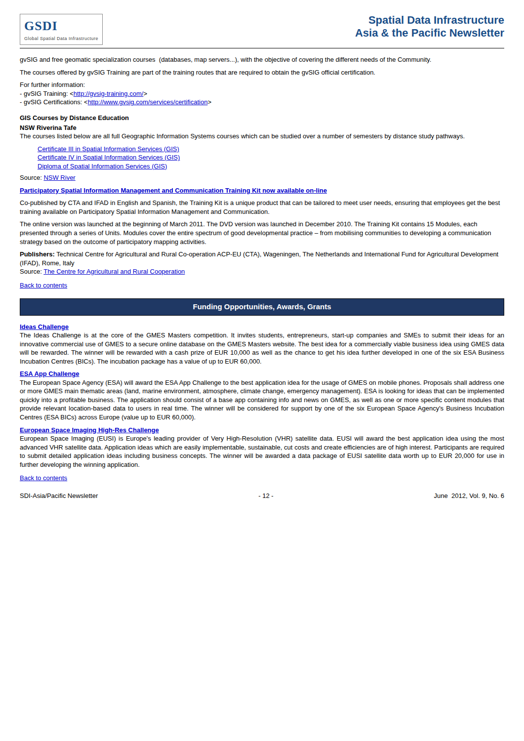GSDI
Global Spatial Data Infrastructure
Spatial Data Infrastructure
Asia & the Pacific Newsletter
gvSIG and free geomatic specialization courses (databases, map servers...), with the objective of covering the different needs of the Community.
The courses offered by gvSIG Training are part of the training routes that are required to obtain the gvSIG official certification.
For further information:
- gvSIG Training: <http://gvsig-training.com/>
- gvSIG Certifications: <http://www.gvsig.com/services/certification>
GIS Courses by Distance Education
NSW Riverina Tafe
The courses listed below are all full Geographic Information Systems courses which can be studied over a number of semesters by distance study pathways.
Certificate III in Spatial Information Services (GIS)
Certificate IV in Spatial Information Services (GIS)
Diploma of Spatial Information Services (GIS)
Source: NSW River
Participatory Spatial Information Management and Communication Training Kit now available on-line
Co-published by CTA and IFAD in English and Spanish, the Training Kit is a unique product that can be tailored to meet user needs, ensuring that employees get the best training available on Participatory Spatial Information Management and Communication.
The online version was launched at the beginning of March 2011. The DVD version was launched in December 2010. The Training Kit contains 15 Modules, each presented through a series of Units. Modules cover the entire spectrum of good developmental practice – from mobilising communities to developing a communication strategy based on the outcome of participatory mapping activities.
Publishers: Technical Centre for Agricultural and Rural Co-operation ACP-EU (CTA), Wageningen, The Netherlands and International Fund for Agricultural Development (IFAD), Rome, Italy
Source: The Centre for Agricultural and Rural Cooperation
Back to contents
Funding Opportunities, Awards, Grants
Ideas Challenge
The Ideas Challenge is at the core of the GMES Masters competition. It invites students, entrepreneurs, start-up companies and SMEs to submit their ideas for an innovative commercial use of GMES to a secure online database on the GMES Masters website. The best idea for a commercially viable business idea using GMES data will be rewarded. The winner will be rewarded with a cash prize of EUR 10,000 as well as the chance to get his idea further developed in one of the six ESA Business Incubation Centres (BICs). The incubation package has a value of up to EUR 60,000.
ESA App Challenge
The European Space Agency (ESA) will award the ESA App Challenge to the best application idea for the usage of GMES on mobile phones. Proposals shall address one or more GMES main thematic areas (land, marine environment, atmosphere, climate change, emergency management). ESA is looking for ideas that can be implemented quickly into a profitable business. The application should consist of a base app containing info and news on GMES, as well as one or more specific content modules that provide relevant location-based data to users in real time. The winner will be considered for support by one of the six European Space Agency's Business Incubation Centres (ESA BICs) across Europe (value up to EUR 60,000).
European Space Imaging High-Res Challenge
European Space Imaging (EUSI) is Europe's leading provider of Very High-Resolution (VHR) satellite data. EUSI will award the best application idea using the most advanced VHR satellite data. Application ideas which are easily implementable, sustainable, cut costs and create efficiencies are of high interest. Participants are required to submit detailed application ideas including business concepts. The winner will be awarded a data package of EUSI satellite data worth up to EUR 20,000 for use in further developing the winning application.
Back to contents
SDI-Asia/Pacific Newsletter
- 12 -
June 2012, Vol. 9, No. 6